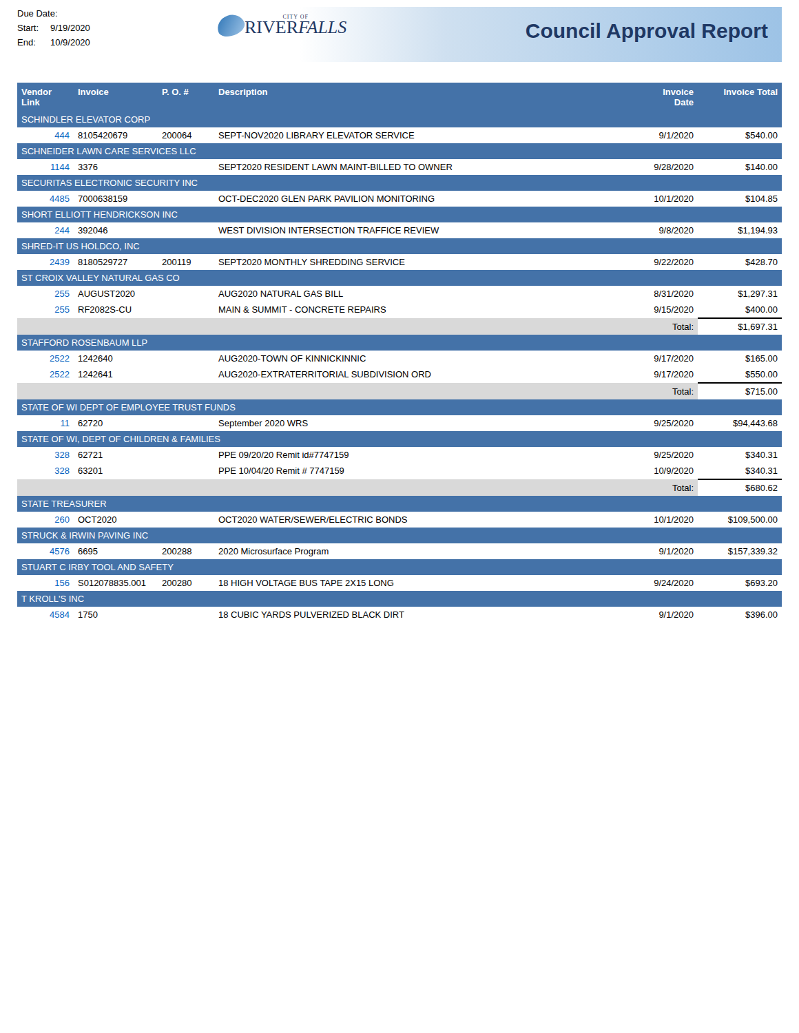Due Date:
Start: 9/19/2020
End: 10/9/2020
Council Approval Report
CITY OF
RIVERFALLS
| Vendor Link | Invoice | P. O. # | Description | Invoice Date | Invoice Total |
| --- | --- | --- | --- | --- | --- |
| SCHINDLER ELEVATOR CORP |
| 444 | 8105420679 | 200064 | SEPT-NOV2020 LIBRARY ELEVATOR SERVICE | 9/1/2020 | $540.00 |
| SCHNEIDER LAWN CARE SERVICES LLC |
| 1144 | 3376 | | SEPT2020 RESIDENT LAWN MAINT-BILLED TO OWNER | 9/28/2020 | $140.00 |
| SECURITAS ELECTRONIC SECURITY INC |
| 4485 | 7000638159 | | OCT-DEC2020 GLEN PARK PAVILION MONITORING | 10/1/2020 | $104.85 |
| SHORT ELLIOTT HENDRICKSON INC |
| 244 | 392046 | | WEST DIVISION INTERSECTION TRAFFICE REVIEW | 9/8/2020 | $1,194.93 |
| SHRED-IT US HOLDCO, INC |
| 2439 | 8180529727 | 200119 | SEPT2020 MONTHLY SHREDDING SERVICE | 9/22/2020 | $428.70 |
| ST CROIX VALLEY NATURAL GAS CO |
| 255 | AUGUST2020 | | AUG2020 NATURAL GAS BILL | 8/31/2020 | $1,297.31 |
| 255 | RF2082S-CU | | MAIN & SUMMIT - CONCRETE REPAIRS | 9/15/2020 | $400.00 |
| | | | | Total: | $1,697.31 |
| STAFFORD ROSENBAUM LLP |
| 2522 | 1242640 | | AUG2020-TOWN OF KINNICKINNIC | 9/17/2020 | $165.00 |
| 2522 | 1242641 | | AUG2020-EXTRATERRITORIAL SUBDIVISION ORD | 9/17/2020 | $550.00 |
| | | | | Total: | $715.00 |
| STATE OF WI DEPT OF EMPLOYEE TRUST FUNDS |
| 11 | 62720 | | September 2020 WRS | 9/25/2020 | $94,443.68 |
| STATE OF WI, DEPT OF CHILDREN & FAMILIES |
| 328 | 62721 | | PPE 09/20/20 Remit id#7747159 | 9/25/2020 | $340.31 |
| 328 | 63201 | | PPE 10/04/20 Remit # 7747159 | 10/9/2020 | $340.31 |
| | | | | Total: | $680.62 |
| STATE TREASURER |
| 260 | OCT2020 | | OCT2020 WATER/SEWER/ELECTRIC BONDS | 10/1/2020 | $109,500.00 |
| STRUCK & IRWIN PAVING INC |
| 4576 | 6695 | 200288 | 2020 Microsurface Program | 9/1/2020 | $157,339.32 |
| STUART C IRBY TOOL AND SAFETY |
| 156 | S012078835.001 | 200280 | 18 HIGH VOLTAGE BUS TAPE 2X15 LONG | 9/24/2020 | $693.20 |
| T KROLL'S INC |
| 4584 | 1750 | | 18 CUBIC YARDS PULVERIZED BLACK DIRT | 9/1/2020 | $396.00 |